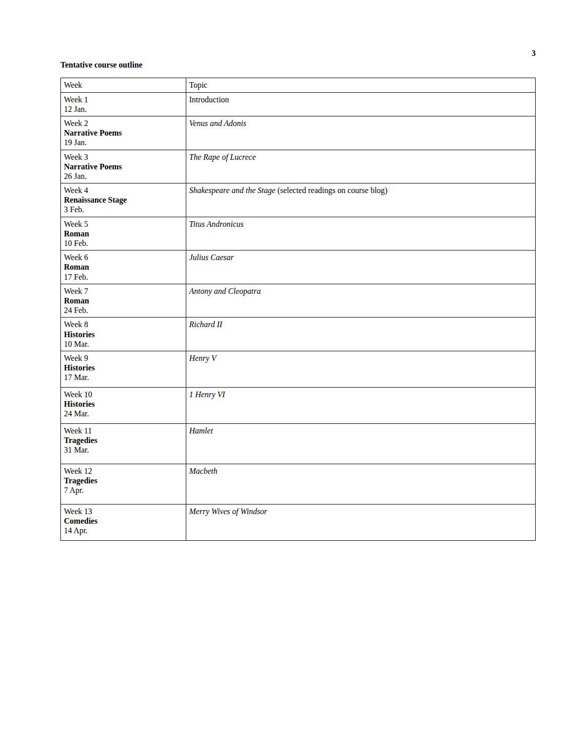3
Tentative course outline
| Week | Topic |
| Week 1 12 Jan. | Introduction |
| Week 2 Narrative Poems 19 Jan. | Venus and Adonis |
| Week 3 Narrative Poems 26 Jan. | The Rape of Lucrece |
| Week 4 Renaissance Stage 3 Feb. | Shakespeare and the Stage (selected readings on course blog) |
| Week 5 Roman 10 Feb. | Titus Andronicus |
| Week 6 Roman 17 Feb. | Julius Caesar |
| Week 7 Roman 24 Feb. | Antony and Cleopatra |
| Week 8 Histories 10 Mar. | Richard II |
| Week 9 Histories 17 Mar. | Henry V |
| Week 10 Histories 24 Mar. | 1 Henry VI |
| Week 11 Tragedies 31 Mar. | Hamlet |
| Week 12 Tragedies 7 Apr. | Macbeth |
| Week 13 Comedies 14 Apr. | Merry Wives of Windsor |